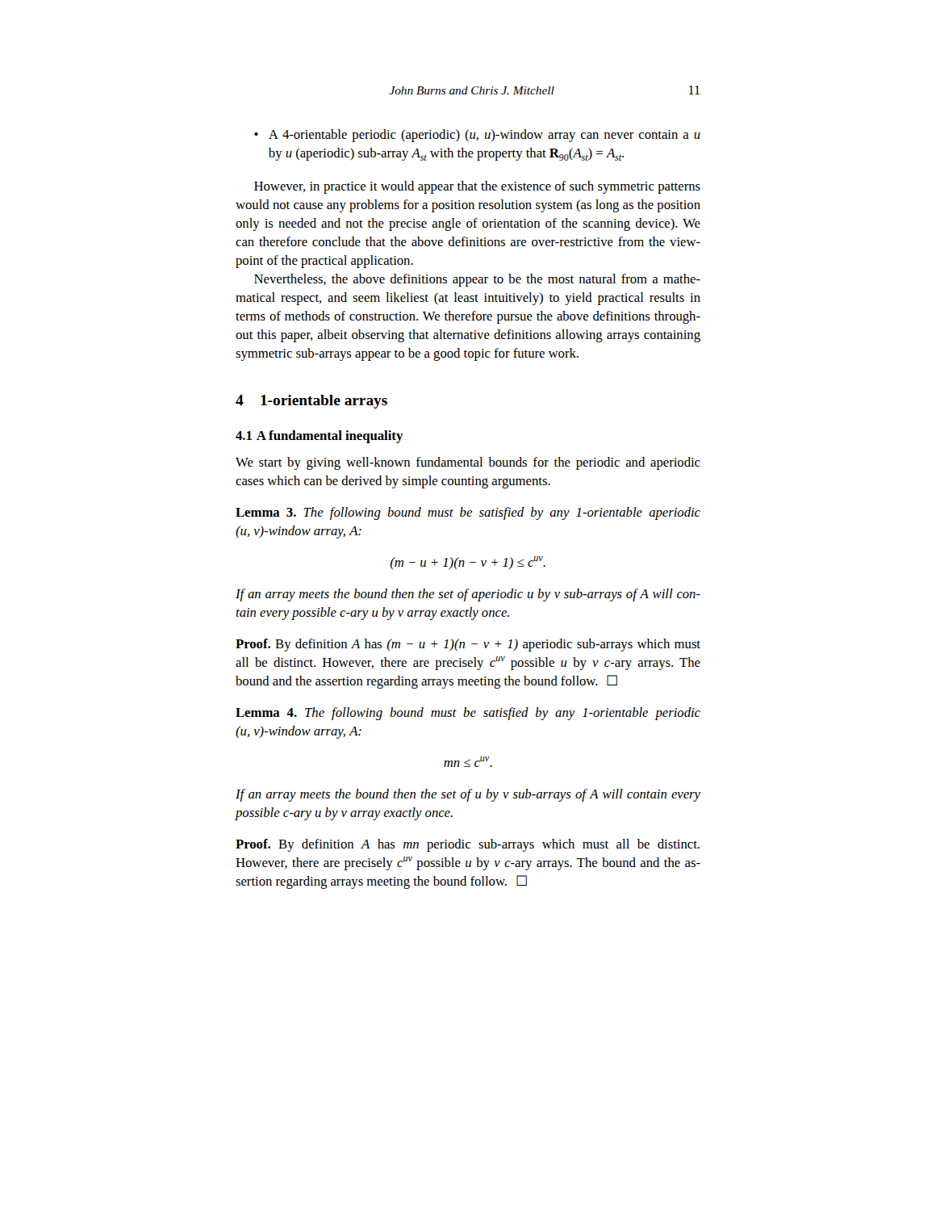John Burns and Chris J. Mitchell 11
A 4-orientable periodic (aperiodic) (u, u)-window array can never contain a u by u (aperiodic) sub-array Ast with the property that R90(Ast) = Ast.
However, in practice it would appear that the existence of such symmetric patterns would not cause any problems for a position resolution system (as long as the position only is needed and not the precise angle of orientation of the scanning device). We can therefore conclude that the above definitions are over-restrictive from the view-point of the practical application.
Nevertheless, the above definitions appear to be the most natural from a mathematical respect, and seem likeliest (at least intuitively) to yield practical results in terms of methods of construction. We therefore pursue the above definitions throughout this paper, albeit observing that alternative definitions allowing arrays containing symmetric sub-arrays appear to be a good topic for future work.
41-orientable arrays
4.1 A fundamental inequality
We start by giving well-known fundamental bounds for the periodic and aperiodic cases which can be derived by simple counting arguments.
Lemma 3. The following bound must be satisfied by any 1-orientable aperiodic (u, v)-window array, A:
(m − u + 1)(n − v + 1) ≤ cuv.
If an array meets the bound then the set of aperiodic u by v sub-arrays of A will contain every possible c-ary u by v array exactly once.
Proof. By definition A has (m − u + 1)(n − v + 1) aperiodic sub-arrays which must all be distinct. However, there are precisely cuv possible u by v c-ary arrays. The bound and the assertion regarding arrays meeting the bound follow. ☐
Lemma 4. The following bound must be satisfied by any 1-orientable periodic (u, v)-window array, A:
mn ≤ cuv.
If an array meets the bound then the set of u by v sub-arrays of A will contain every possible c-ary u by v array exactly once.
Proof. By definition A has mn periodic sub-arrays which must all be distinct. However, there are precisely cuv possible u by v c-ary arrays. The bound and the assertion regarding arrays meeting the bound follow. ☐